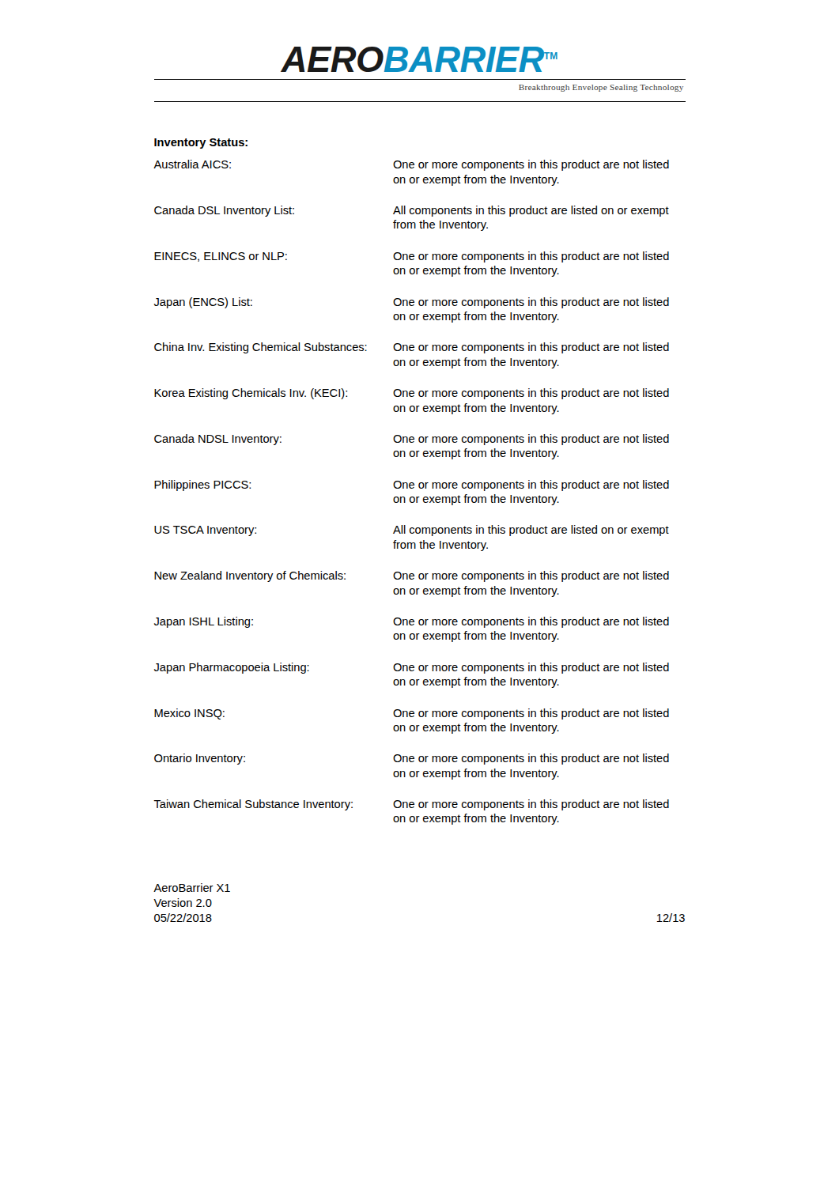AERO BARRIER TM
Breakthrough Envelope Sealing Technology
Inventory Status:
| Australia AICS: | One or more components in this product are not listed on or exempt from the Inventory. |
| Canada DSL Inventory List: | All components in this product are listed on or exempt from the Inventory. |
| EINECS, ELINCS or NLP: | One or more components in this product are not listed on or exempt from the Inventory. |
| Japan (ENCS) List: | One or more components in this product are not listed on or exempt from the Inventory. |
| China Inv. Existing Chemical Substances: | One or more components in this product are not listed on or exempt from the Inventory. |
| Korea Existing Chemicals Inv. (KECI): | One or more components in this product are not listed on or exempt from the Inventory. |
| Canada NDSL Inventory: | One or more components in this product are not listed on or exempt from the Inventory. |
| Philippines PICCS: | One or more components in this product are not listed on or exempt from the Inventory. |
| US TSCA Inventory: | All components in this product are listed on or exempt from the Inventory. |
| New Zealand Inventory of Chemicals: | One or more components in this product are not listed on or exempt from the Inventory. |
| Japan ISHL Listing: | One or more components in this product are not listed on or exempt from the Inventory. |
| Japan Pharmacopoeia Listing: | One or more components in this product are not listed on or exempt from the Inventory. |
| Mexico INSQ: | One or more components in this product are not listed on or exempt from the Inventory. |
| Ontario Inventory: | One or more components in this product are not listed on or exempt from the Inventory. |
| Taiwan Chemical Substance Inventory: | One or more components in this product are not listed on or exempt from the Inventory. |
AeroBarrier X1
Version 2.0
05/22/2018
12/13